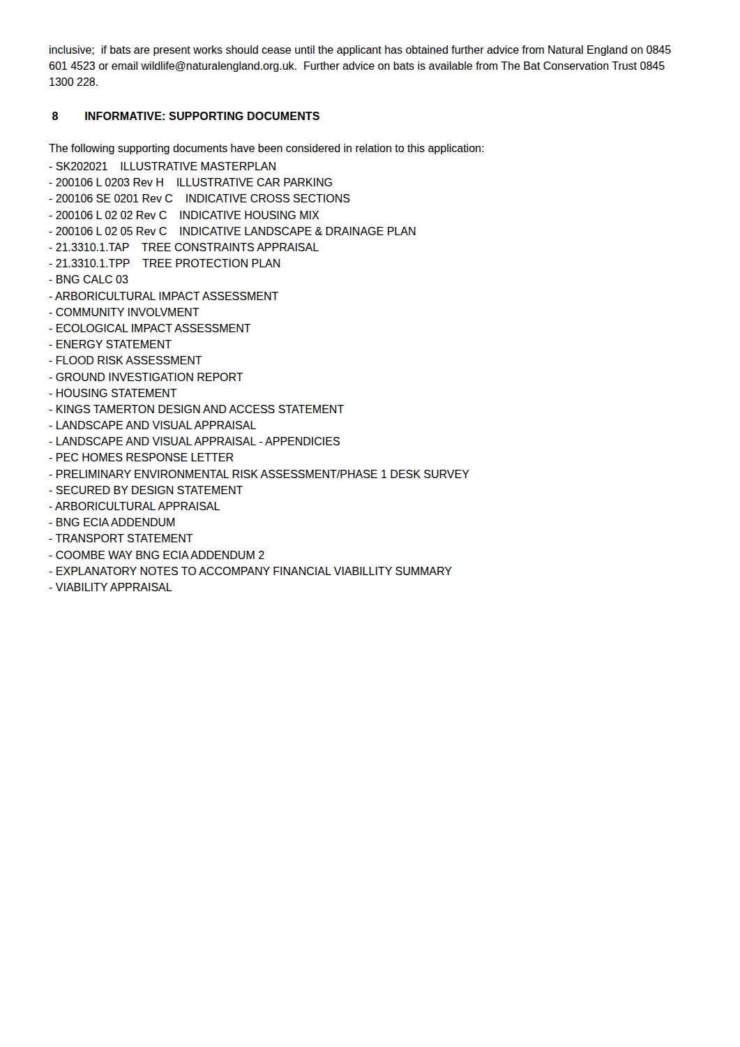inclusive; if bats are present works should cease until the applicant has obtained further advice from Natural England on 0845 601 4523 or email wildlife@naturalengland.org.uk. Further advice on bats is available from The Bat Conservation Trust 0845 1300 228.
8 INFORMATIVE: SUPPORTING DOCUMENTS
The following supporting documents have been considered in relation to this application:
SK202021 ILLUSTRATIVE MASTERPLAN
200106 L 0203 Rev H ILLUSTRATIVE CAR PARKING
200106 SE 0201 Rev C INDICATIVE CROSS SECTIONS
200106 L 02 02 Rev C INDICATIVE HOUSING MIX
200106 L 02 05 Rev C INDICATIVE LANDSCAPE & DRAINAGE PLAN
21.3310.1.TAP TREE CONSTRAINTS APPRAISAL
21.3310.1.TPP TREE PROTECTION PLAN
BNG CALC 03
ARBORICULTURAL IMPACT ASSESSMENT
COMMUNITY INVOLVMENT
ECOLOGICAL IMPACT ASSESSMENT
ENERGY STATEMENT
FLOOD RISK ASSESSMENT
GROUND INVESTIGATION REPORT
HOUSING STATEMENT
KINGS TAMERTON DESIGN AND ACCESS STATEMENT
LANDSCAPE AND VISUAL APPRAISAL
LANDSCAPE AND VISUAL APPRAISAL - APPENDICIES
PEC HOMES RESPONSE LETTER
PRELIMINARY ENVIRONMENTAL RISK ASSESSMENT/PHASE 1 DESK SURVEY
SECURED BY DESIGN STATEMENT
ARBORICULTURAL APPRAISAL
BNG ECIA ADDENDUM
TRANSPORT STATEMENT
COOMBE WAY BNG ECIA ADDENDUM 2
EXPLANATORY NOTES TO ACCOMPANY FINANCIAL VIABILLITY SUMMARY
VIABILITY APPRAISAL